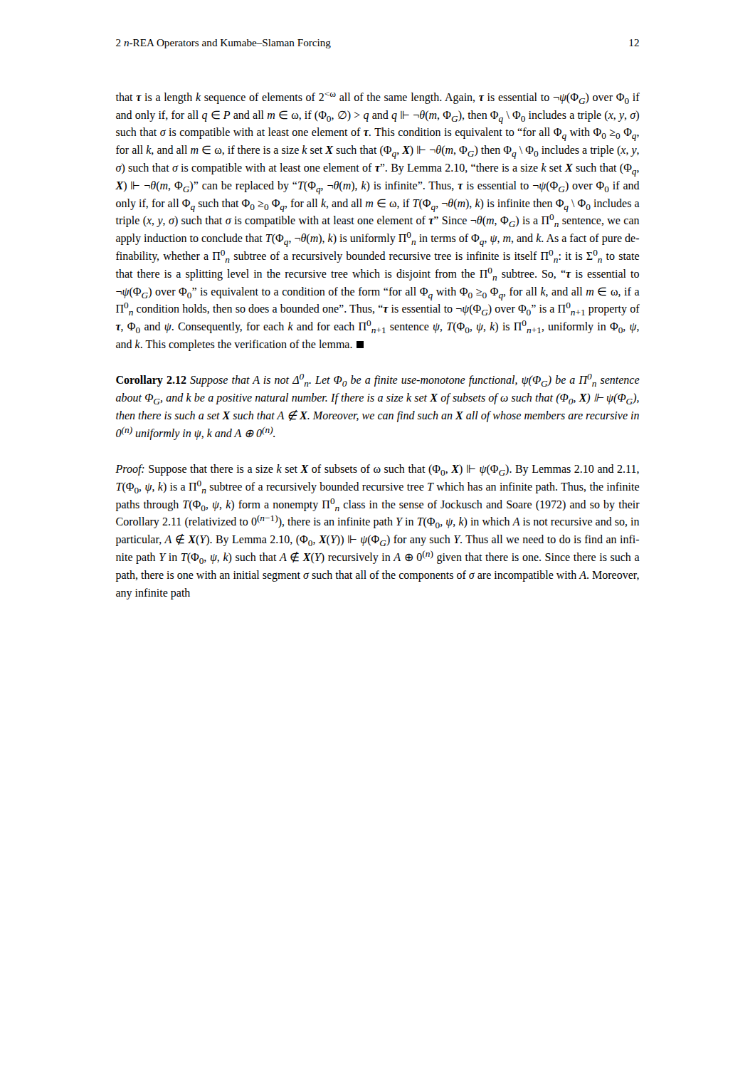2 n-REA Operators and Kumabe–Slaman Forcing 12
that τ is a length k sequence of elements of 2<ω all of the same length. Again, τ is essential to ¬ψ(ΦG) over Φ0 if and only if, for all q ∈ P and all m ∈ ω, if (Φ0, ∅) > q and q ⊩ ¬θ(m, ΦG), then Φq \ Φ0 includes a triple (x, y, σ) such that σ is compatible with at least one element of τ. This condition is equivalent to “for all Φq with Φ0 ≥0 Φq, for all k, and all m ∈ ω, if there is a size k set X such that (Φq, X) ⊩ ¬θ(m, ΦG) then Φq \ Φ0 includes a triple (x, y, σ) such that σ is compatible with at least one element of τ”. By Lemma 2.10, “there is a size k set X such that (Φq, X) ⊩ ¬θ(m, ΦG)” can be replaced by “T(Φq, ¬θ(m), k) is infinite”. Thus, τ is essential to ¬ψ(ΦG) over Φ0 if and only if, for all Φq such that Φ0 ≥0 Φq, for all k, and all m ∈ ω, if T(Φq, ¬θ(m), k) is infinite then Φq \ Φ0 includes a triple (x, y, σ) such that σ is compatible with at least one element of τ” Since ¬θ(m, ΦG) is a Π0n sentence, we can apply induction to conclude that T(Φq, ¬θ(m), k) is uniformly Π0n in terms of Φq, ψ, m, and k. As a fact of pure definability, whether a Π0n subtree of a recursively bounded recursive tree is infinite is itself Π0n: it is Σ0n to state that there is a splitting level in the recursive tree which is disjoint from the Π0n subtree. So, “τ is essential to ¬ψ(ΦG) over Φ0” is equivalent to a condition of the form “for all Φq with Φ0 ≥0 Φq, for all k, and all m ∈ ω, if a Π0n condition holds, then so does a bounded one”. Thus, “τ is essential to ¬ψ(ΦG) over Φ0” is a Π0n+1 property of τ, Φ0 and ψ. Consequently, for each k and for each Π0n+1 sentence ψ, T(Φ0, ψ, k) is Π0n+1, uniformly in Φ0, ψ, and k. This completes the verification of the lemma.
Corollary 2.12 Suppose that A is not Δ0n. Let Φ0 be a finite use-monotone functional, ψ(ΦG) be a Π0n sentence about ΦG, and k be a positive natural number. If there is a size k set X of subsets of ω such that (Φ0, X) ⊩ ψ(ΦG), then there is such a set X such that A ∉ X. Moreover, we can find such an X all of whose members are recursive in 0(n) uniformly in ψ, k and A ⊕ 0(n).
Proof: Suppose that there is a size k set X of subsets of ω such that (Φ0, X) ⊩ ψ(ΦG). By Lemmas 2.10 and 2.11, T(Φ0, ψ, k) is a Π0n subtree of a recursively bounded recursive tree T which has an infinite path. Thus, the infinite paths through T(Φ0, ψ, k) form a nonempty Π0n class in the sense of Jockusch and Soare (1972) and so by their Corollary 2.11 (relativized to 0(n−1)), there is an infinite path Y in T(Φ0, ψ, k) in which A is not recursive and so, in particular, A ∉ X(Y). By Lemma 2.10, (Φ0, X(Y)) ⊩ ψ(ΦG) for any such Y. Thus all we need to do is find an infinite path Y in T(Φ0, ψ, k) such that A ∉ X(Y) recursively in A ⊕ 0(n) given that there is one. Since there is such a path, there is one with an initial segment σ such that all of the components of σ are incompatible with A. Moreover, any infinite path